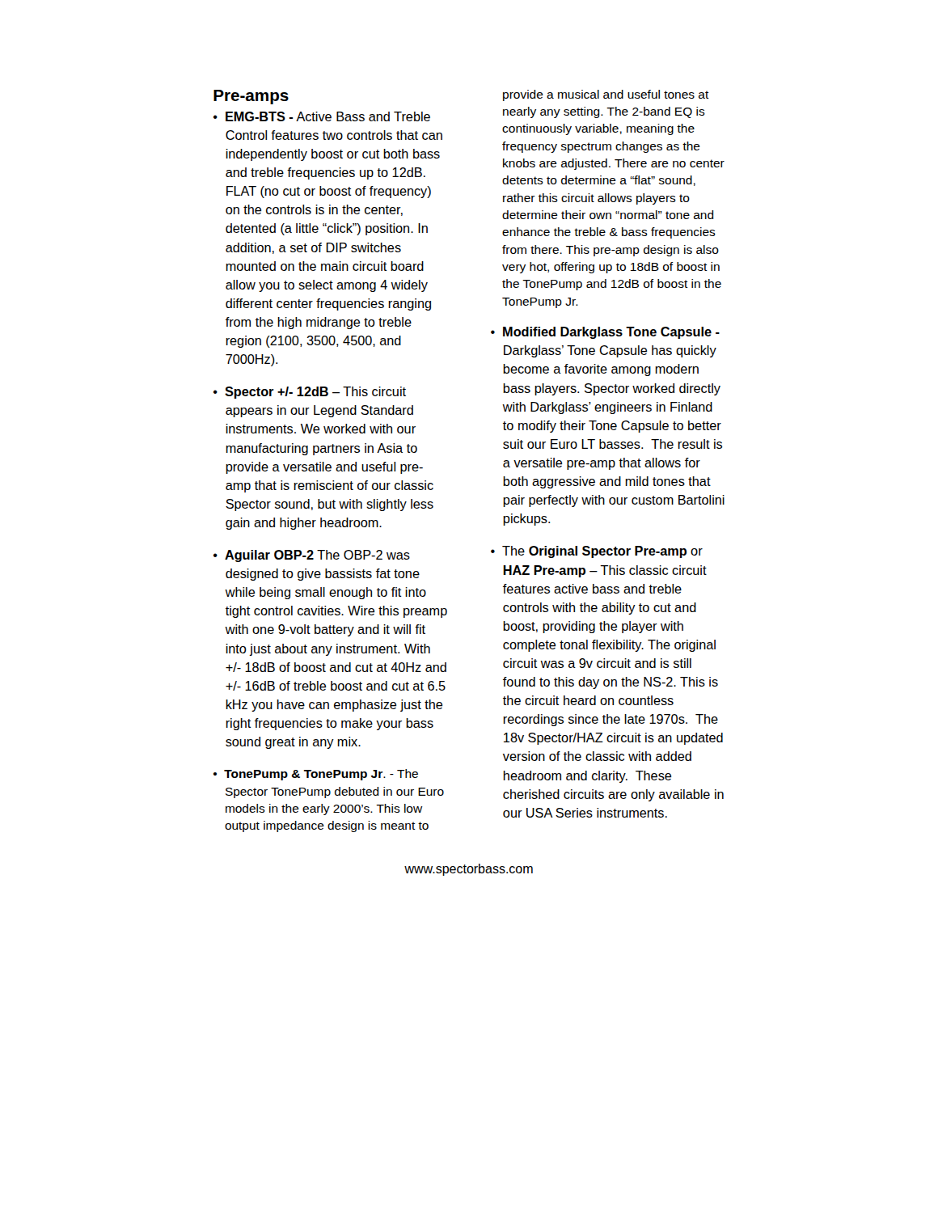Pre-amps
EMG-BTS - Active Bass and Treble Control features two controls that can independently boost or cut both bass and treble frequencies up to 12dB. FLAT (no cut or boost of frequency) on the controls is in the center, detented (a little “click”) position. In addition, a set of DIP switches mounted on the main circuit board allow you to select among 4 widely different center frequencies ranging from the high midrange to treble region (2100, 3500, 4500, and 7000Hz).
Spector +/- 12dB – This circuit appears in our Legend Standard instruments. We worked with our manufacturing partners in Asia to provide a versatile and useful pre-amp that is remiscient of our classic Spector sound, but with slightly less gain and higher headroom.
Aguilar OBP-2 The OBP-2 was designed to give bassists fat tone while being small enough to fit into tight control cavities. Wire this preamp with one 9-volt battery and it will fit into just about any instrument. With +/- 18dB of boost and cut at 40Hz and +/- 16dB of treble boost and cut at 6.5 kHz you have can emphasize just the right frequencies to make your bass sound great in any mix.
TonePump & TonePump Jr. - The Spector TonePump debuted in our Euro models in the early 2000’s. This low output impedance design is meant to provide a musical and useful tones at nearly any setting. The 2-band EQ is continuously variable, meaning the frequency spectrum changes as the knobs are adjusted. There are no center detents to determine a “flat” sound, rather this circuit allows players to determine their own “normal” tone and enhance the treble & bass frequencies from there. This pre-amp design is also very hot, offering up to 18dB of boost in the TonePump and 12dB of boost in the TonePump Jr.
Modified Darkglass Tone Capsule - Darkglass’ Tone Capsule has quickly become a favorite among modern bass players. Spector worked directly with Darkglass’ engineers in Finland to modify their Tone Capsule to better suit our Euro LT basses. The result is a versatile pre-amp that allows for both aggressive and mild tones that pair perfectly with our custom Bartolini pickups.
The Original Spector Pre-amp or HAZ Pre-amp – This classic circuit features active bass and treble controls with the ability to cut and boost, providing the player with complete tonal flexibility. The original circuit was a 9v circuit and is still found to this day on the NS-2. This is the circuit heard on countless recordings since the late 1970s. The 18v Spector/HAZ circuit is an updated version of the classic with added headroom and clarity. These cherished circuits are only available in our USA Series instruments.
www.spectorbass.com